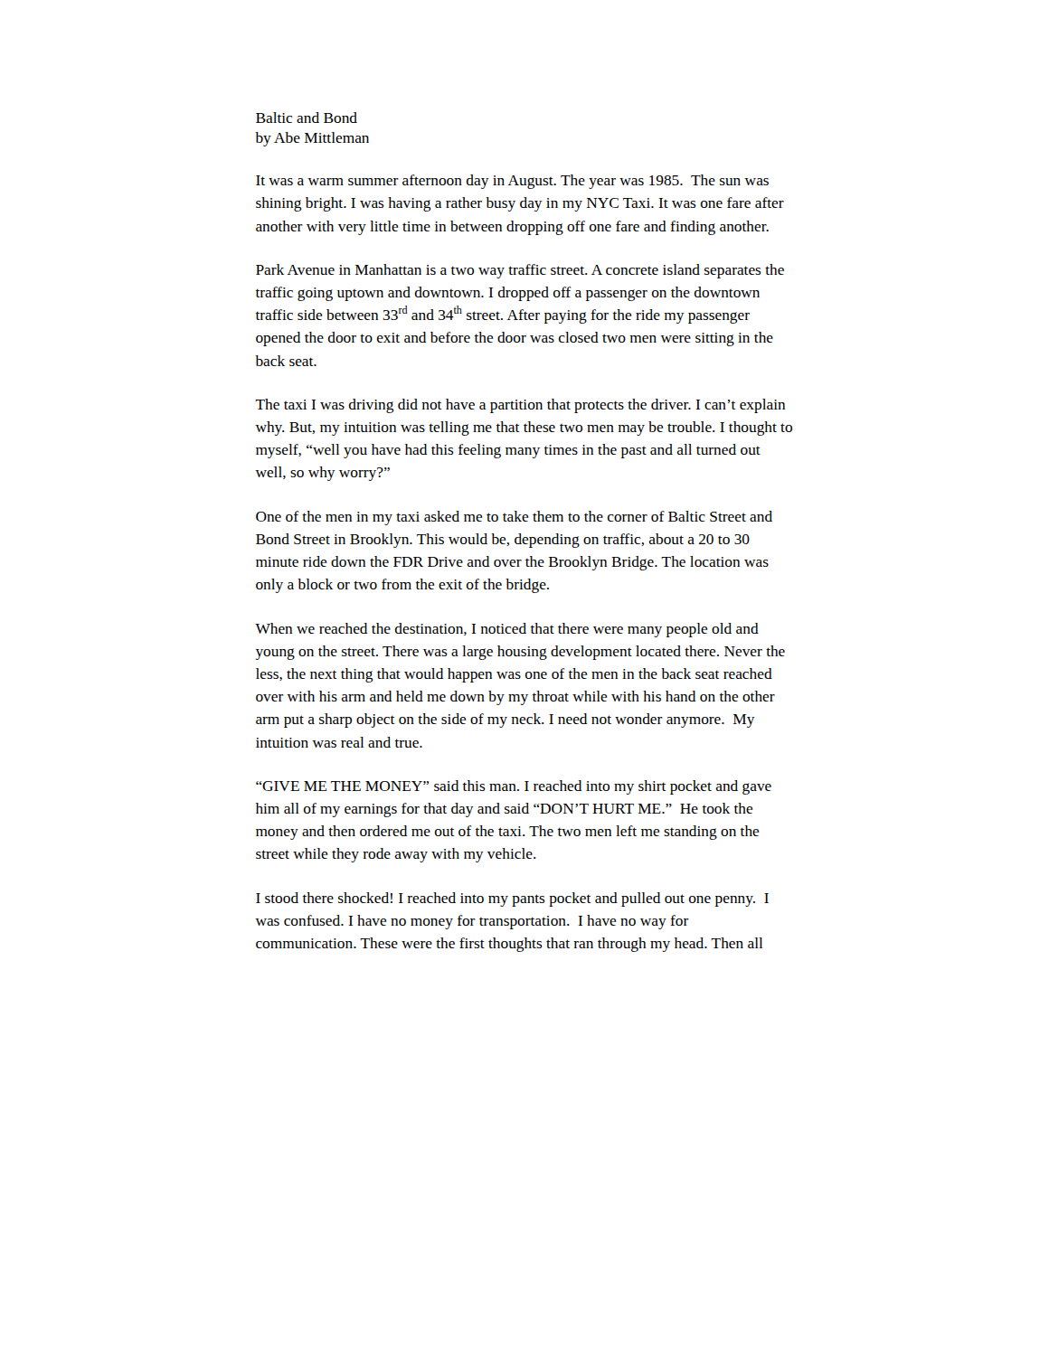Baltic and Bond
by Abe Mittleman
It was a warm summer afternoon day in August. The year was 1985. The sun was shining bright. I was having a rather busy day in my NYC Taxi. It was one fare after another with very little time in between dropping off one fare and finding another.
Park Avenue in Manhattan is a two way traffic street. A concrete island separates the traffic going uptown and downtown. I dropped off a passenger on the downtown traffic side between 33rd and 34th street. After paying for the ride my passenger opened the door to exit and before the door was closed two men were sitting in the back seat.
The taxi I was driving did not have a partition that protects the driver. I can’t explain why. But, my intuition was telling me that these two men may be trouble. I thought to myself, “well you have had this feeling many times in the past and all turned out well, so why worry?”
One of the men in my taxi asked me to take them to the corner of Baltic Street and Bond Street in Brooklyn. This would be, depending on traffic, about a 20 to 30 minute ride down the FDR Drive and over the Brooklyn Bridge. The location was only a block or two from the exit of the bridge.
When we reached the destination, I noticed that there were many people old and young on the street. There was a large housing development located there. Never the less, the next thing that would happen was one of the men in the back seat reached over with his arm and held me down by my throat while with his hand on the other arm put a sharp object on the side of my neck. I need not wonder anymore. My intuition was real and true.
“GIVE ME THE MONEY” said this man. I reached into my shirt pocket and gave him all of my earnings for that day and said “DON’T HURT ME.” He took the money and then ordered me out of the taxi. The two men left me standing on the street while they rode away with my vehicle.
I stood there shocked! I reached into my pants pocket and pulled out one penny. I was confused. I have no money for transportation. I have no way for communication. These were the first thoughts that ran through my head. Then all